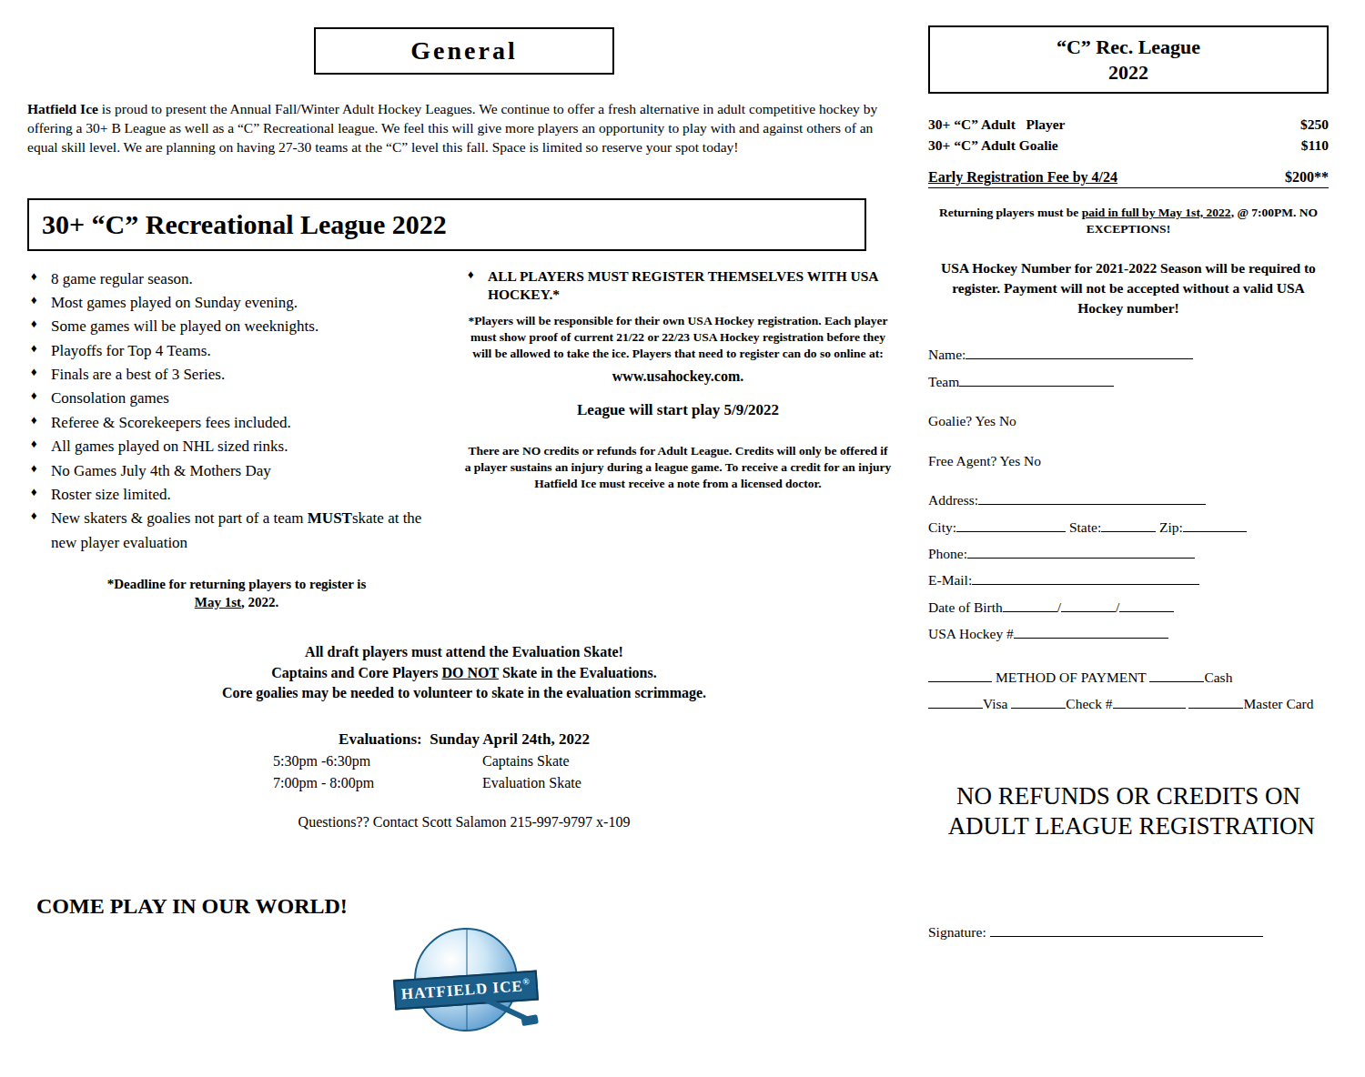General
Hatfield Ice is proud to present the Annual Fall/Winter Adult Hockey Leagues. We continue to offer a fresh alternative in adult competitive hockey by offering a 30+ B League as well as a “C” Recreational league. We feel this will give more players an opportunity to play with and against others of an equal skill level. We are planning on having 27-30 teams at the “C” level this fall. Space is limited so reserve your spot today!
30+ “C” Recreational League 2022
8 game regular season.
Most games played on Sunday evening.
Some games will be played on weeknights.
Playoffs for Top 4 Teams.
Finals are a best of 3 Series.
Consolation games
Referee & Scorekeepers fees included.
All games played on NHL sized rinks.
No Games July 4th & Mothers Day
Roster size limited.
New skaters & goalies not part of a team MUSTskate at the new player evaluation
*Deadline for returning players to register is
May 1st, 2022.
ALL PLAYERS MUST REGISTER THEMSELVES WITH USA HOCKEY.*
*Players will be responsible for their own USA Hockey registration. Each player must show proof of current 21/22 or 22/23 USA Hockey registration before they will be allowed to take the ice. Players that need to register can do so online at:
www.usahockey.com.
League will start play 5/9/2022
There are NO credits or refunds for Adult League. Credits will only be offered if a player sustains an injury during a league game. To receive a credit for an injury Hatfield Ice must receive a note from a licensed doctor.
All draft players must attend the Evaluation Skate!
Captains and Core Players DO NOT Skate in the Evaluations.
Core goalies may be needed to volunteer to skate in the evaluation scrimmage.
Evaluations: Sunday April 24th, 2022
5:30pm -6:30pm Captains Skate
7:00pm - 8:00pm Evaluation Skate
Questions?? Contact Scott Salamon 215-997-9797 x-109
COME PLAY IN OUR WORLD!
HATFIELD ICE®
“C” Rec. League
2022
30+ “C” Adult Player$250
30+ “C” Adult Goalie$110
Early Registration Fee by 4/24$200**
Returning players must be paid in full by May 1st, 2022, @ 7:00PM. NO EXCEPTIONS!
USA Hockey Number for 2021-2022 Season will be required to register. Payment will not be accepted without a valid USA Hockey number!
Name: Team
Goalie? Yes No
Free Agent? Yes No
Address: City: State: Zip: Phone: E-Mail: Date of Birth / / USA Hockey #
METHOD OF PAYMENT Cash
Visa Check # Master Card
NO REFUNDS OR CREDITS ON ADULT LEAGUE REGISTRATION
Signature: